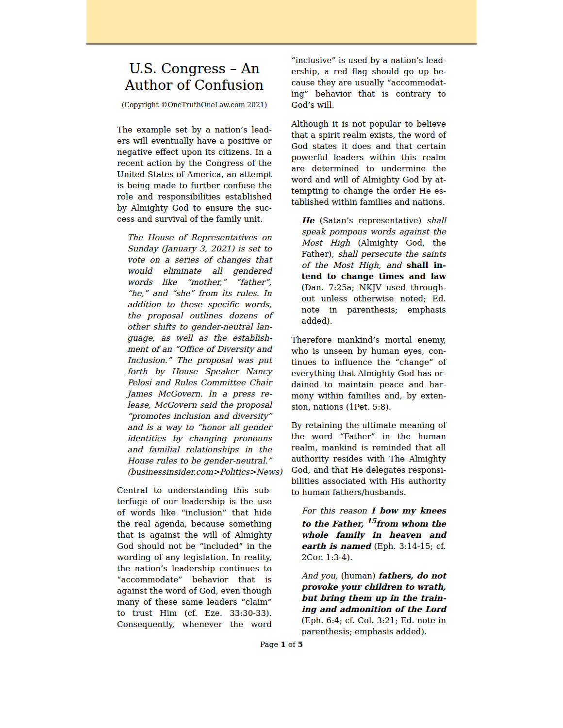U.S. Congress – An Author of Confusion
(Copyright ©OneTruthOneLaw.com 2021)
The example set by a nation’s leaders will eventually have a positive or negative effect upon its citizens. In a recent action by the Congress of the United States of America, an attempt is being made to further confuse the role and responsibilities established by Almighty God to ensure the success and survival of the family unit.
The House of Representatives on Sunday (January 3, 2021) is set to vote on a series of changes that would eliminate all gendered words like “mother,” “father”, “he,” and “she” from its rules. In addition to these specific words, the proposal outlines dozens of other shifts to gender-neutral language, as well as the establishment of an “Office of Diversity and Inclusion.” The proposal was put forth by House Speaker Nancy Pelosi and Rules Committee Chair James McGovern. In a press release, McGovern said the proposal “promotes inclusion and diversity” and is a way to “honor all gender identities by changing pronouns and familial relationships in the House rules to be gender-neutral.” (businessinsider.com>Politics>News)
Central to understanding this subterfuge of our leadership is the use of words like “inclusion” that hide the real agenda, because something that is against the will of Almighty God should not be “included” in the wording of any legislation. In reality, the nation’s leadership continues to “accommodate” behavior that is against the word of God, even though many of these same leaders “claim” to trust Him (cf. Eze. 33:30-33). Consequently, whenever the word “inclusive” is used by a nation’s leadership, a red flag should go up because they are usually “accommodating” behavior that is contrary to God’s will.
Although it is not popular to believe that a spirit realm exists, the word of God states it does and that certain powerful leaders within this realm are determined to undermine the word and will of Almighty God by attempting to change the order He established within families and nations.
He (Satan’s representative) shall speak pompous words against the Most High (Almighty God, the Father), shall persecute the saints of the Most High, and shall intend to change times and law (Dan. 7:25a; NKJV used throughout unless otherwise noted; Ed. note in parenthesis; emphasis added).
Therefore mankind’s mortal enemy, who is unseen by human eyes, continues to influence the “change” of everything that Almighty God has ordained to maintain peace and harmony within families and, by extension, nations (1Pet. 5:8).
By retaining the ultimate meaning of the word “Father” in the human realm, mankind is reminded that all authority resides with The Almighty God, and that He delegates responsibilities associated with His authority to human fathers/husbands.
For this reason I bow my knees to the Father, 15from whom the whole family in heaven and earth is named (Eph. 3:14-15; cf. 2Cor. 1:3-4).
And you, (human) fathers, do not provoke your children to wrath, but bring them up in the training and admonition of the Lord (Eph. 6:4; cf. Col. 3:21; Ed. note in parenthesis; emphasis added).
Page 1 of 5